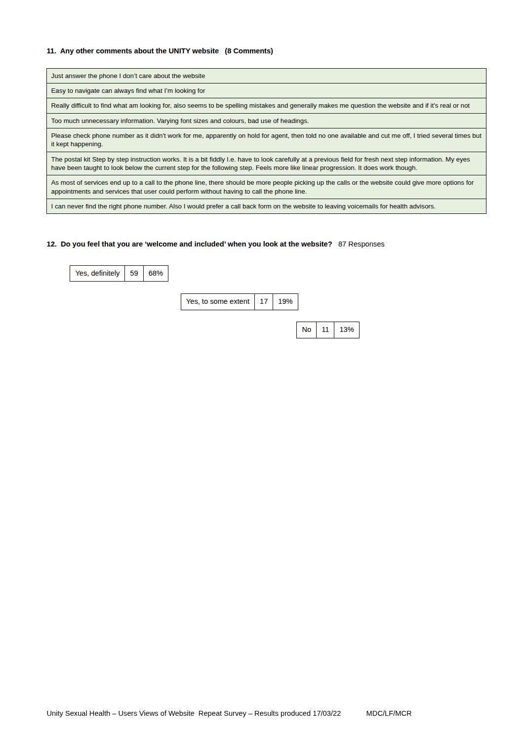11. Any other comments about the UNITY website (8 Comments)
| Just answer the phone I don’t care about the website |
| Easy to navigate can always find what I’m looking for |
| Really difficult to find what am looking for, also seems to be spelling mistakes and generally makes me question the website and if it's real or not |
| Too much unnecessary information. Varying font sizes and colours, bad use of headings. |
| Please check phone number as it didn't work for me, apparently on hold for agent, then told no one available and cut me off, I tried several times but it kept happening. |
| The postal kit Step by step instruction works. It is a bit fiddly I.e. have to look carefully at a previous field for fresh next step information. My eyes have been taught to look below the current step for the following step. Feels more like linear progression. It does work though. |
| As most of services end up to a call to the phone line, there should be more people picking up the calls or the website could give more options for appointments and services that user could perform without having to call the phone line. |
| I can never find the right phone number. Also I would prefer a call back form on the website to leaving voicemails for health advisors. |
12. Do you feel that you are ‘welcome and included’ when you look at the website? 87 Responses
| Yes, definitely | 59 | 68% |
| Yes, to some extent | 17 | 19% |
| No | 11 | 13% |
Unity Sexual Health – Users Views of Website Repeat Survey – Results produced 17/03/22MDC/LF/MCR